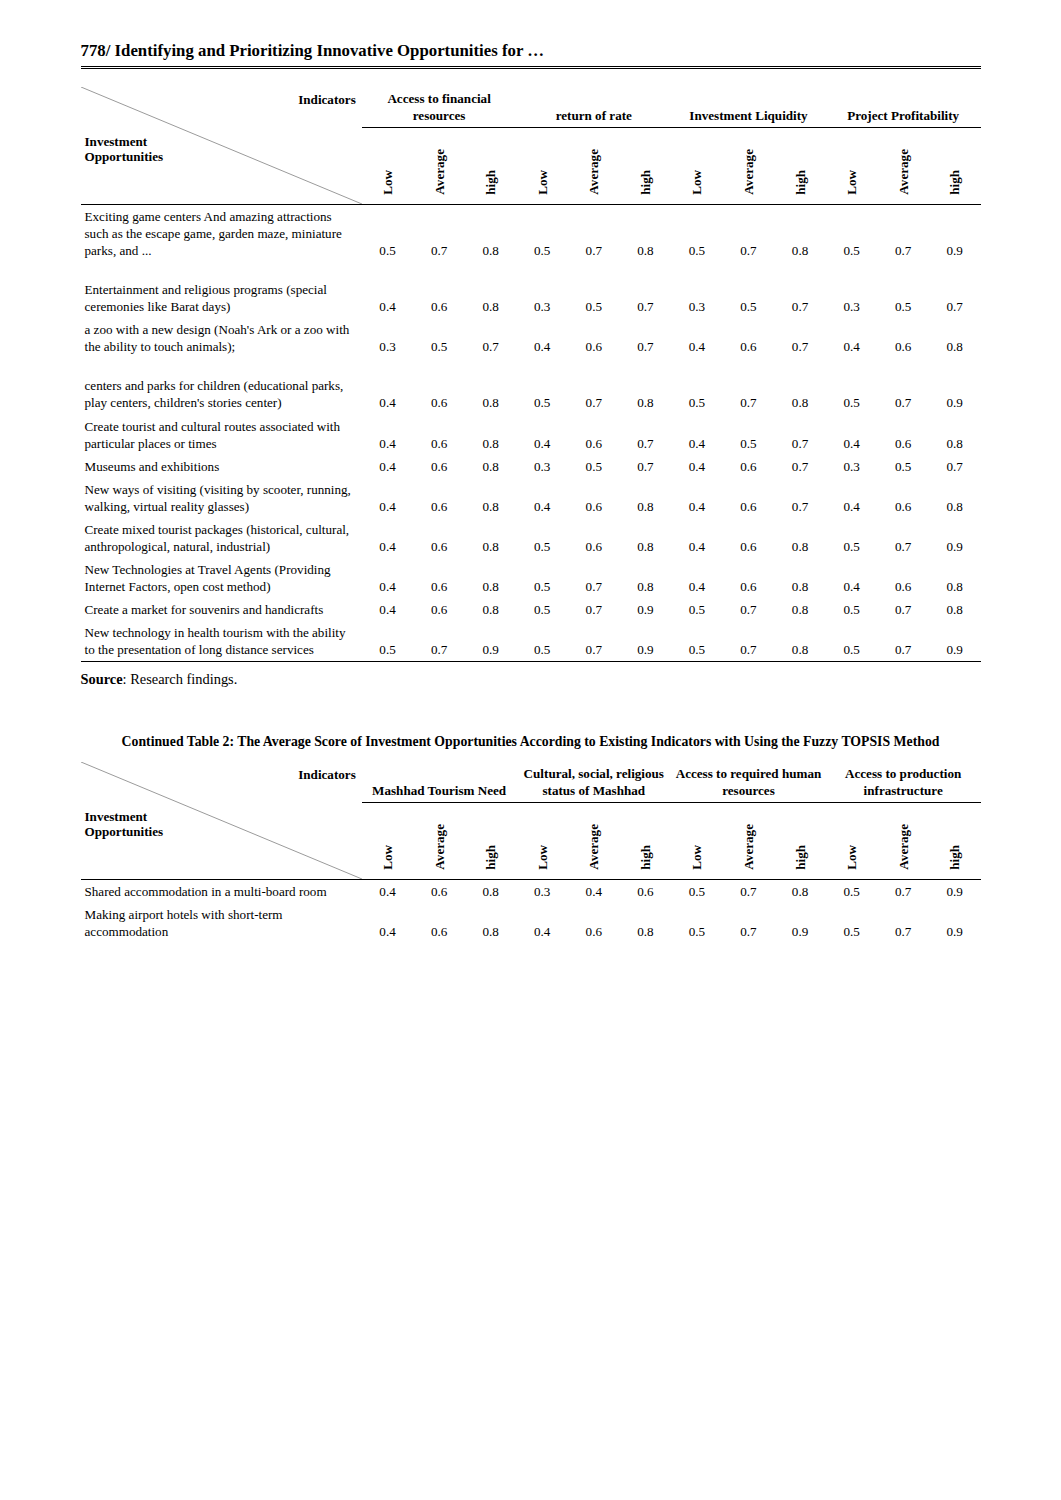778/ Identifying and Prioritizing Innovative Opportunities for …
| Indicators Investment Opportunities | Access to financial resources | return of rate | Investment Liquidity | Project Profitability |
| --- | --- | --- | --- | --- |
| Low | Average | high | Low | Average | high | Low | Average | high | Low | Average | high |
| Exciting game centers And amazing attractions such as the escape game, garden maze, miniature parks, and ... | 0.5 | 0.7 | 0.8 | 0.5 | 0.7 | 0.8 | 0.5 | 0.7 | 0.8 | 0.5 | 0.7 | 0.9 |
| Entertainment and religious programs (special ceremonies like Barat days) | 0.4 | 0.6 | 0.8 | 0.3 | 0.5 | 0.7 | 0.3 | 0.5 | 0.7 | 0.3 | 0.5 | 0.7 |
| a zoo with a new design (Noah's Ark or a zoo with the ability to touch animals); | 0.3 | 0.5 | 0.7 | 0.4 | 0.6 | 0.7 | 0.4 | 0.6 | 0.7 | 0.4 | 0.6 | 0.8 |
| centers and parks for children (educational parks, play centers, children's stories center) | 0.4 | 0.6 | 0.8 | 0.5 | 0.7 | 0.8 | 0.5 | 0.7 | 0.8 | 0.5 | 0.7 | 0.9 |
| Create tourist and cultural routes associated with particular places or times | 0.4 | 0.6 | 0.8 | 0.4 | 0.6 | 0.7 | 0.4 | 0.5 | 0.7 | 0.4 | 0.6 | 0.8 |
| Museums and exhibitions | 0.4 | 0.6 | 0.8 | 0.3 | 0.5 | 0.7 | 0.4 | 0.6 | 0.7 | 0.3 | 0.5 | 0.7 |
| New ways of visiting (visiting by scooter, running, walking, virtual reality glasses) | 0.4 | 0.6 | 0.8 | 0.4 | 0.6 | 0.8 | 0.4 | 0.6 | 0.7 | 0.4 | 0.6 | 0.8 |
| Create mixed tourist packages (historical, cultural, anthropological, natural, industrial) | 0.4 | 0.6 | 0.8 | 0.5 | 0.6 | 0.8 | 0.4 | 0.6 | 0.8 | 0.5 | 0.7 | 0.9 |
| New Technologies at Travel Agents (Providing Internet Factors, open cost method) | 0.4 | 0.6 | 0.8 | 0.5 | 0.7 | 0.8 | 0.4 | 0.6 | 0.8 | 0.4 | 0.6 | 0.8 |
| Create a market for souvenirs and handicrafts | 0.4 | 0.6 | 0.8 | 0.5 | 0.7 | 0.9 | 0.5 | 0.7 | 0.8 | 0.5 | 0.7 | 0.8 |
| New technology in health tourism with the ability to the presentation of long distance services | 0.5 | 0.7 | 0.9 | 0.5 | 0.7 | 0.9 | 0.5 | 0.7 | 0.8 | 0.5 | 0.7 | 0.9 |
Source: Research findings.
Continued Table 2: The Average Score of Investment Opportunities According to Existing Indicators with Using the Fuzzy TOPSIS Method
| Indicators Investment Opportunities | Mashhad Tourism Need | Cultural, social, religious status of Mashhad | Access to required human resources | Access to production infrastructure |
| --- | --- | --- | --- | --- |
| Low | Average | high | Low | Average | high | Low | Average | high | Low | Average | high |
| Shared accommodation in a multi-board room | 0.4 | 0.6 | 0.8 | 0.3 | 0.4 | 0.6 | 0.5 | 0.7 | 0.8 | 0.5 | 0.7 | 0.9 |
| Making airport hotels with short-term accommodation | 0.4 | 0.6 | 0.8 | 0.4 | 0.6 | 0.8 | 0.5 | 0.7 | 0.9 | 0.5 | 0.7 | 0.9 |